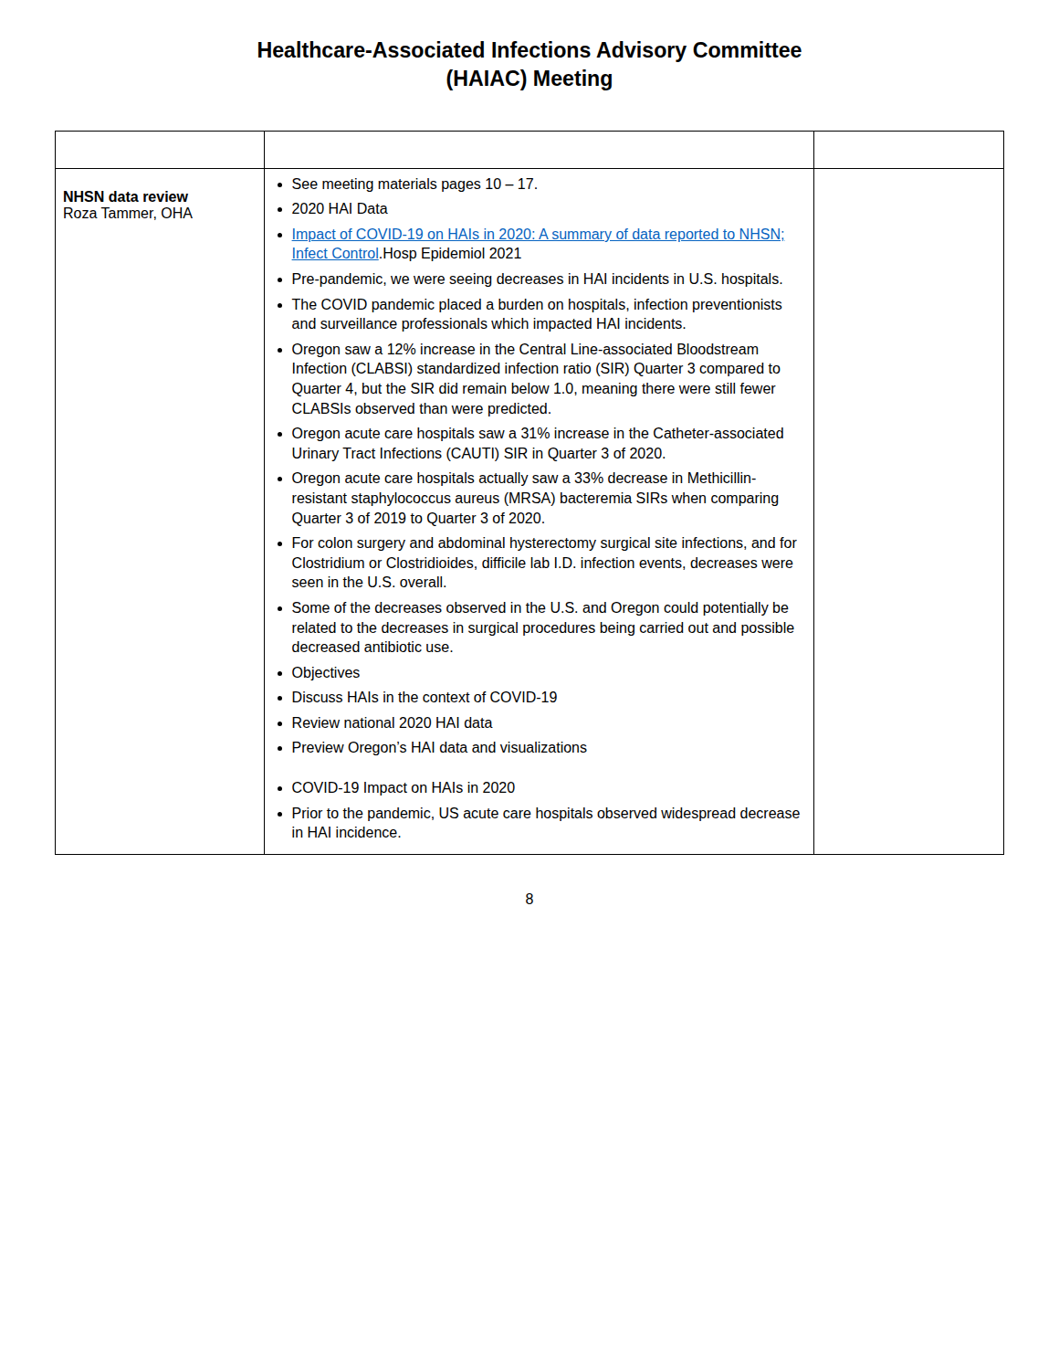Healthcare-Associated Infections Advisory Committee
(HAIAC) Meeting
| NHSN data review Roza Tammer, OHA | See meeting materials pages 10 – 17. 2020 HAI Data Impact of COVID-19 on HAIs in 2020: A summary of data reported to NHSN; Infect Control .Hosp Epidemiol 2021 Pre-pandemic, we were seeing decreases in HAI incidents in U.S. hospitals. The COVID pandemic placed a burden on hospitals, infection preventionists and surveillance professionals which impacted HAI incidents. Oregon saw a 12% increase in the Central Line-associated Bloodstream Infection (CLABSI) standardized infection ratio (SIR) Quarter 3 compared to Quarter 4, but the SIR did remain below 1.0, meaning there were still fewer CLABSIs observed than were predicted. Oregon acute care hospitals saw a 31% increase in the Catheter-associated Urinary Tract Infections (CAUTI) SIR in Quarter 3 of 2020. Oregon acute care hospitals actually saw a 33% decrease in Methicillin-resistant staphylococcus aureus (MRSA) bacteremia SIRs when comparing Quarter 3 of 2019 to Quarter 3 of 2020. For colon surgery and abdominal hysterectomy surgical site infections, and for Clostridium or Clostridioides, difficile lab I.D. infection events, decreases were seen in the U.S. overall. Some of the decreases observed in the U.S. and Oregon could potentially be related to the decreases in surgical procedures being carried out and possible decreased antibiotic use. Objectives Discuss HAIs in the context of COVID-19 Review national 2020 HAI data Preview Oregon’s HAI data and visualizations COVID-19 Impact on HAIs in 2020 Prior to the pandemic, US acute care hospitals observed widespread decrease in HAI incidence. | |
8